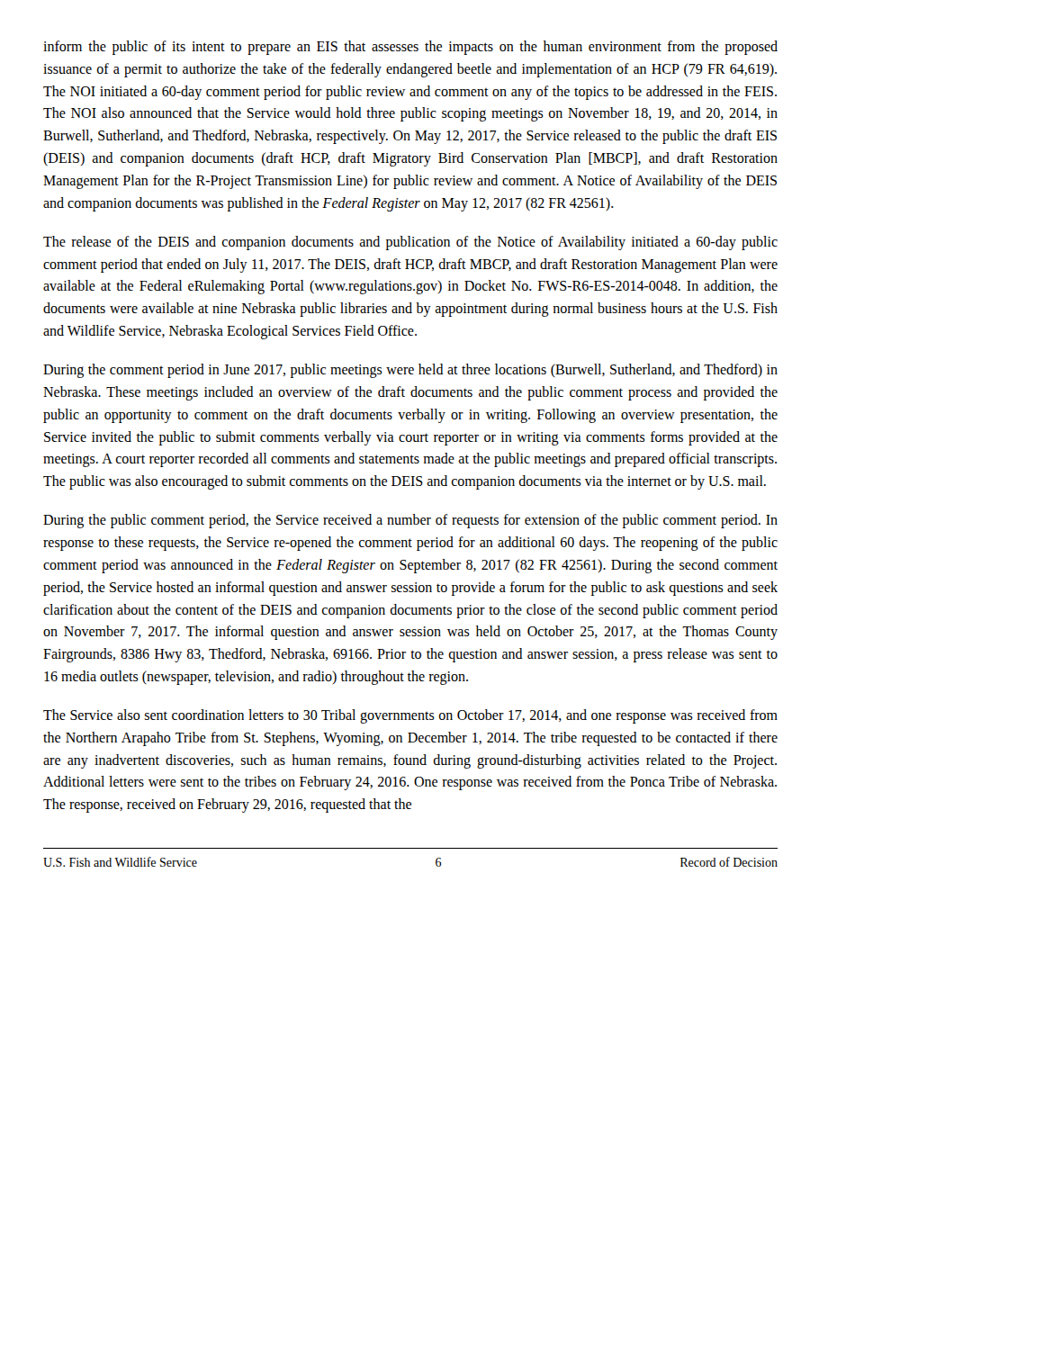inform the public of its intent to prepare an EIS that assesses the impacts on the human environment from the proposed issuance of a permit to authorize the take of the federally endangered beetle and implementation of an HCP (79 FR 64,619). The NOI initiated a 60-day comment period for public review and comment on any of the topics to be addressed in the FEIS. The NOI also announced that the Service would hold three public scoping meetings on November 18, 19, and 20, 2014, in Burwell, Sutherland, and Thedford, Nebraska, respectively. On May 12, 2017, the Service released to the public the draft EIS (DEIS) and companion documents (draft HCP, draft Migratory Bird Conservation Plan [MBCP], and draft Restoration Management Plan for the R-Project Transmission Line) for public review and comment. A Notice of Availability of the DEIS and companion documents was published in the Federal Register on May 12, 2017 (82 FR 42561).
The release of the DEIS and companion documents and publication of the Notice of Availability initiated a 60-day public comment period that ended on July 11, 2017. The DEIS, draft HCP, draft MBCP, and draft Restoration Management Plan were available at the Federal eRulemaking Portal (www.regulations.gov) in Docket No. FWS-R6-ES-2014-0048. In addition, the documents were available at nine Nebraska public libraries and by appointment during normal business hours at the U.S. Fish and Wildlife Service, Nebraska Ecological Services Field Office.
During the comment period in June 2017, public meetings were held at three locations (Burwell, Sutherland, and Thedford) in Nebraska. These meetings included an overview of the draft documents and the public comment process and provided the public an opportunity to comment on the draft documents verbally or in writing. Following an overview presentation, the Service invited the public to submit comments verbally via court reporter or in writing via comments forms provided at the meetings. A court reporter recorded all comments and statements made at the public meetings and prepared official transcripts. The public was also encouraged to submit comments on the DEIS and companion documents via the internet or by U.S. mail.
During the public comment period, the Service received a number of requests for extension of the public comment period. In response to these requests, the Service re-opened the comment period for an additional 60 days. The reopening of the public comment period was announced in the Federal Register on September 8, 2017 (82 FR 42561). During the second comment period, the Service hosted an informal question and answer session to provide a forum for the public to ask questions and seek clarification about the content of the DEIS and companion documents prior to the close of the second public comment period on November 7, 2017. The informal question and answer session was held on October 25, 2017, at the Thomas County Fairgrounds, 8386 Hwy 83, Thedford, Nebraska, 69166. Prior to the question and answer session, a press release was sent to 16 media outlets (newspaper, television, and radio) throughout the region.
The Service also sent coordination letters to 30 Tribal governments on October 17, 2014, and one response was received from the Northern Arapaho Tribe from St. Stephens, Wyoming, on December 1, 2014. The tribe requested to be contacted if there are any inadvertent discoveries, such as human remains, found during ground-disturbing activities related to the Project. Additional letters were sent to the tribes on February 24, 2016. One response was received from the Ponca Tribe of Nebraska. The response, received on February 29, 2016, requested that the
U.S. Fish and Wildlife Service 6 Record of Decision